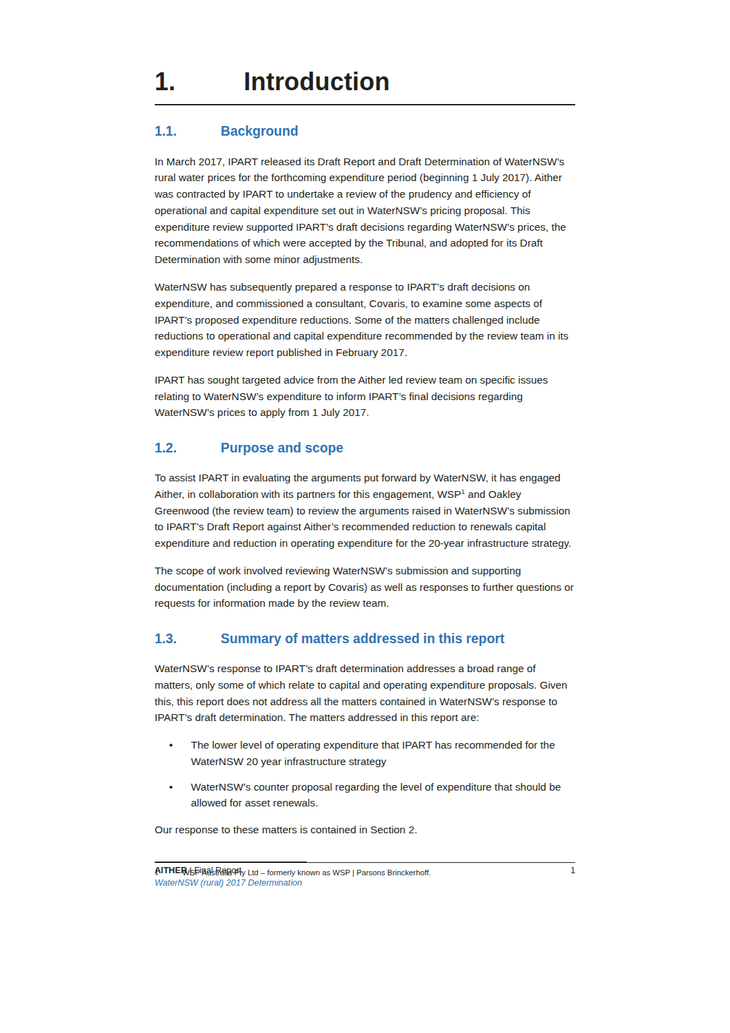1. Introduction
1.1. Background
In March 2017, IPART released its Draft Report and Draft Determination of WaterNSW’s rural water prices for the forthcoming expenditure period (beginning 1 July 2017). Aither was contracted by IPART to undertake a review of the prudency and efficiency of operational and capital expenditure set out in WaterNSW’s pricing proposal. This expenditure review supported IPART’s draft decisions regarding WaterNSW’s prices, the recommendations of which were accepted by the Tribunal, and adopted for its Draft Determination with some minor adjustments.
WaterNSW has subsequently prepared a response to IPART’s draft decisions on expenditure, and commissioned a consultant, Covaris, to examine some aspects of IPART’s proposed expenditure reductions. Some of the matters challenged include reductions to operational and capital expenditure recommended by the review team in its expenditure review report published in February 2017.
IPART has sought targeted advice from the Aither led review team on specific issues relating to WaterNSW’s expenditure to inform IPART’s final decisions regarding WaterNSW’s prices to apply from 1 July 2017.
1.2. Purpose and scope
To assist IPART in evaluating the arguments put forward by WaterNSW, it has engaged Aither, in collaboration with its partners for this engagement, WSP1 and Oakley Greenwood (the review team) to review the arguments raised in WaterNSW’s submission to IPART’s Draft Report against Aither’s recommended reduction to renewals capital expenditure and reduction in operating expenditure for the 20-year infrastructure strategy.
The scope of work involved reviewing WaterNSW’s submission and supporting documentation (including a report by Covaris) as well as responses to further questions or requests for information made by the review team.
1.3. Summary of matters addressed in this report
WaterNSW’s response to IPART’s draft determination addresses a broad range of matters, only some of which relate to capital and operating expenditure proposals. Given this, this report does not address all the matters contained in WaterNSW’s response to IPART’s draft determination. The matters addressed in this report are:
The lower level of operating expenditure that IPART has recommended for the WaterNSW 20 year infrastructure strategy
WaterNSW’s counter proposal regarding the level of expenditure that should be allowed for asset renewals.
Our response to these matters is contained in Section 2.
1 WSP Australia Pty Ltd – formerly known as WSP | Parsons Brinckerhoff.
AITHER | Final Report
WaterNSW (rural) 2017 Determination
1